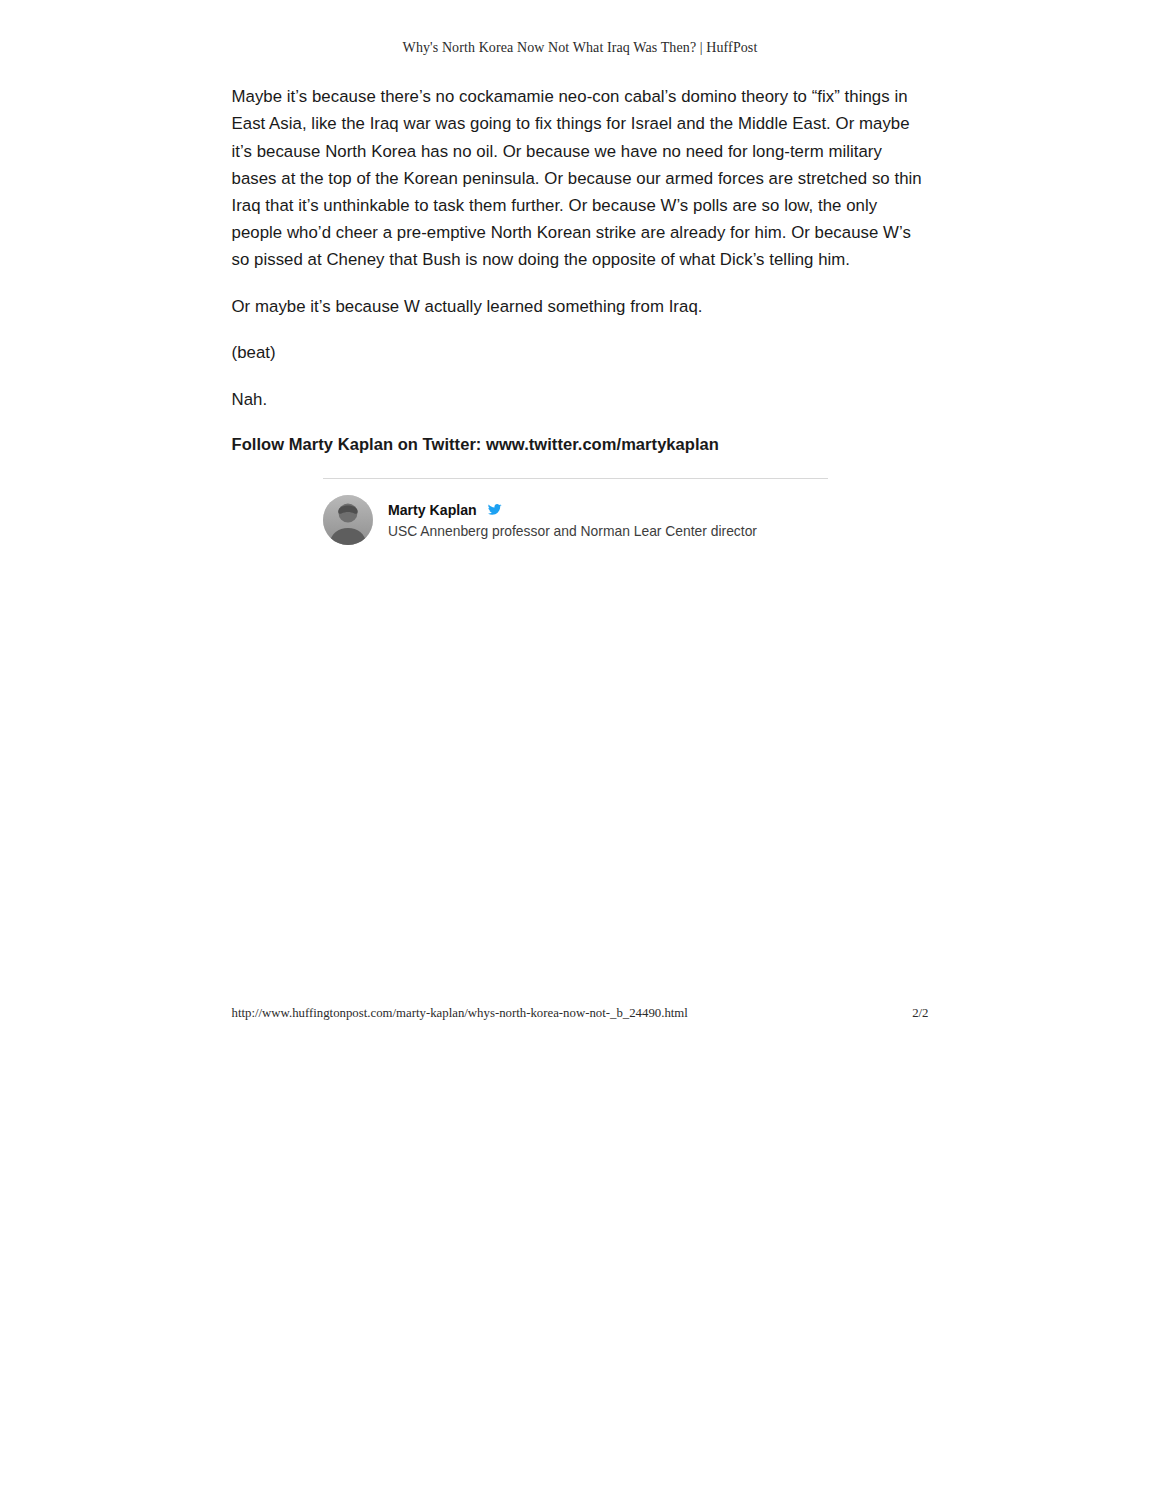Why's North Korea Now Not What Iraq Was Then? | HuffPost
Maybe it’s because there’s no cockamamie neo-con cabal’s domino theory to “fix” things in East Asia, like the Iraq war was going to fix things for Israel and the Middle East. Or maybe it’s because North Korea has no oil. Or because we have no need for long-term military bases at the top of the Korean peninsula. Or because our armed forces are stretched so thin Iraq that it’s unthinkable to task them further. Or because W’s polls are so low, the only people who’d cheer a pre-emptive North Korean strike are already for him. Or because W’s so pissed at Cheney that Bush is now doing the opposite of what Dick’s telling him.
Or maybe it’s because W actually learned something from Iraq.
(beat)
Nah.
Follow Marty Kaplan on Twitter: www.twitter.com/martykaplan
Marty Kaplan
USC Annenberg professor and Norman Lear Center director
http://www.huffingtonpost.com/marty-kaplan/whys-north-korea-now-not-_b_24490.html 2/2